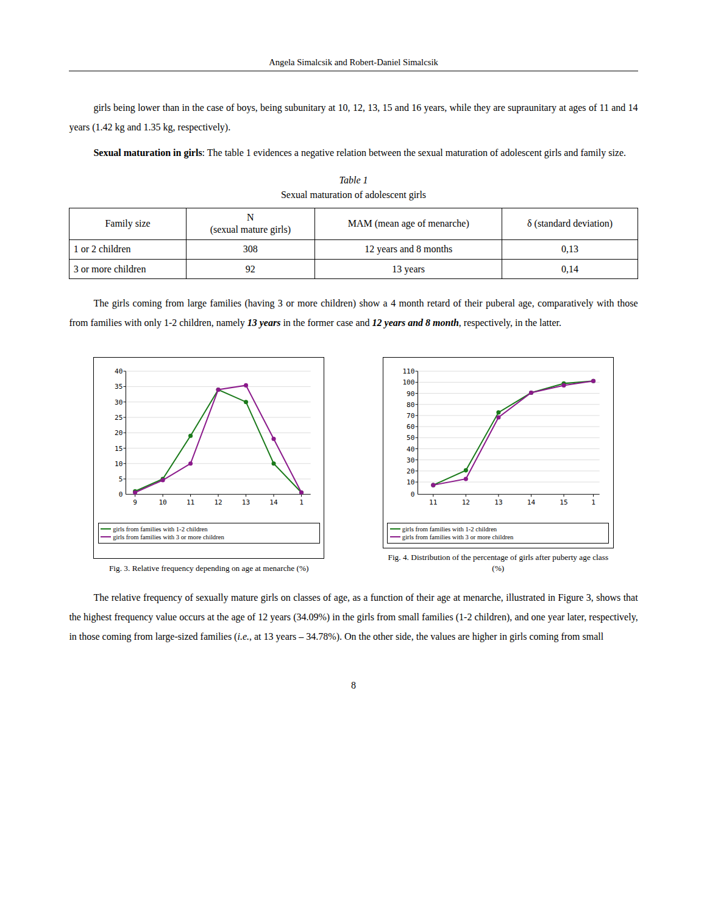Angela Simalcsik and Robert-Daniel Simalcsik
girls being lower than in the case of boys, being subunitary at 10, 12, 13, 15 and 16 years, while they are supraunitary at ages of 11 and 14 years (1.42 kg and 1.35 kg, respectively).
Sexual maturation in girls: The table 1 evidences a negative relation between the sexual maturation of adolescent girls and family size.
Table 1
Sexual maturation of adolescent girls
| Family size | N (sexual mature girls) | MAM (mean age of menarche) | δ (standard deviation) |
| --- | --- | --- | --- |
| 1 or 2 children | 308 | 12 years and 8 months | 0,13 |
| 3 or more children | 92 | 13 years | 0,14 |
The girls coming from large families (having 3 or more children) show a 4 month retard of their puberal age, comparatively with those from families with only 1-2 children, namely 13 years in the former case and 12 years and 8 month, respectively, in the latter.
40 35 30 25 20 15 10 5 0 9 10 11 12 13 14 1
girls from families with 1-2 children
girls from families with 3 or more children
Fig. 3. Relative frequency depending on age at menarche (%)
110 100 90 80 70 60 50 40 30 20 10 0 11 12 13 14 15 1
girls from families with 1-2 children
girls from families with 3 or more children
Fig. 4. Distribution of the percentage of girls after puberty age class (%)
The relative frequency of sexually mature girls on classes of age, as a function of their age at menarche, illustrated in Figure 3, shows that the highest frequency value occurs at the age of 12 years (34.09%) in the girls from small families (1-2 children), and one year later, respectively, in those coming from large-sized families (i.e., at 13 years – 34.78%). On the other side, the values are higher in girls coming from small
8